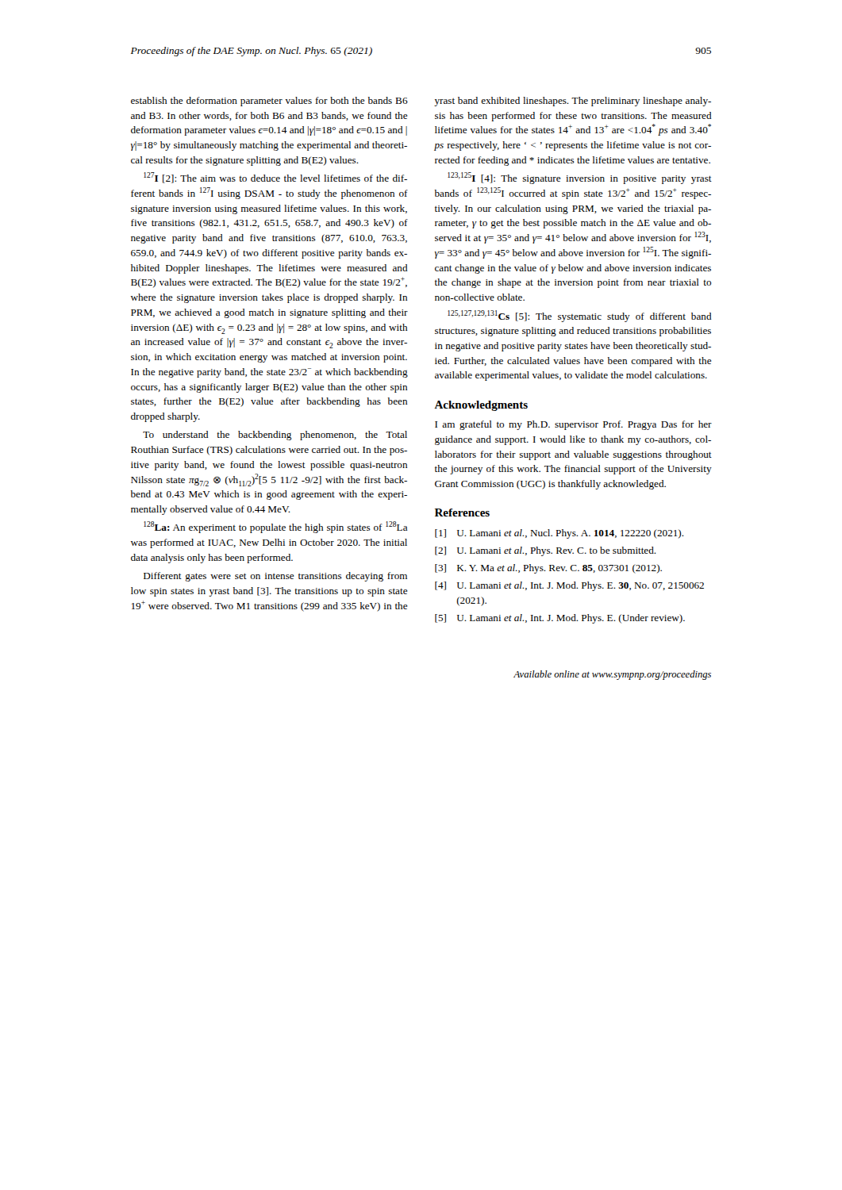Proceedings of the DAE Symp. on Nucl. Phys. 65 (2021) 905
establish the deformation parameter values for both the bands B6 and B3. In other words, for both B6 and B3 bands, we found the deformation parameter values ϵ=0.14 and |γ|=18° and ϵ=0.15 and |γ|=18° by simultaneously matching the experimental and theoretical results for the signature splitting and B(E2) values.
127I [2]: The aim was to deduce the level lifetimes of the different bands in 127I using DSAM - to study the phenomenon of signature inversion using measured lifetime values. In this work, five transitions (982.1, 431.2, 651.5, 658.7, and 490.3 keV) of negative parity band and five transitions (877, 610.0, 763.3, 659.0, and 744.9 keV) of two different positive parity bands exhibited Doppler lineshapes. The lifetimes were measured and B(E2) values were extracted. The B(E2) value for the state 19/2+, where the signature inversion takes place is dropped sharply. In PRM, we achieved a good match in signature splitting and their inversion (ΔE) with ϵ2 = 0.23 and |γ| = 28° at low spins, and with an increased value of |γ| = 37° and constant ϵ2 above the inversion, in which excitation energy was matched at inversion point. In the negative parity band, the state 23/2− at which backbending occurs, has a significantly larger B(E2) value than the other spin states, further the B(E2) value after backbending has been dropped sharply.
To understand the backbending phenomenon, the Total Routhian Surface (TRS) calculations were carried out. In the positive parity band, we found the lowest possible quasi-neutron Nilsson state πg7/2 ⊗ (νh11/2)2[5 5 11/2 -9/2] with the first backbend at 0.43 MeV which is in good agreement with the experimentally observed value of 0.44 MeV.
128La: An experiment to populate the high spin states of 128La was performed at IUAC, New Delhi in October 2020. The initial data analysis only has been performed.
Different gates were set on intense transitions decaying from low spin states in yrast band [3]. The transitions up to spin state 19+ were observed. Two M1 transitions (299 and 335 keV) in the yrast band exhibited lineshapes. The preliminary lineshape analysis has been performed for these two transitions. The measured lifetime values for the states 14+ and 13+ are <1.04* ps and 3.40* ps respectively, here ‘ < ’ represents the lifetime value is not corrected for feeding and * indicates the lifetime values are tentative.
123,125I [4]: The signature inversion in positive parity yrast bands of 123,125I occurred at spin state 13/2+ and 15/2+ respectively. In our calculation using PRM, we varied the triaxial parameter, γ to get the best possible match in the ΔE value and observed it at γ= 35° and γ= 41° below and above inversion for 123I, γ= 33° and γ= 45° below and above inversion for 125I. The significant change in the value of γ below and above inversion indicates the change in shape at the inversion point from near triaxial to non-collective oblate.
125,127,129,131Cs [5]: The systematic study of different band structures, signature splitting and reduced transitions probabilities in negative and positive parity states have been theoretically studied. Further, the calculated values have been compared with the available experimental values, to validate the model calculations.
Acknowledgments
I am grateful to my Ph.D. supervisor Prof. Pragya Das for her guidance and support. I would like to thank my co-authors, collaborators for their support and valuable suggestions throughout the journey of this work. The financial support of the University Grant Commission (UGC) is thankfully acknowledged.
References
[1] U. Lamani et al., Nucl. Phys. A. 1014, 122220 (2021).
[2] U. Lamani et al., Phys. Rev. C. to be submitted.
[3] K. Y. Ma et al., Phys. Rev. C. 85, 037301 (2012).
[4] U. Lamani et al., Int. J. Mod. Phys. E. 30, No. 07, 2150062 (2021).
[5] U. Lamani et al., Int. J. Mod. Phys. E. (Under review).
Available online at www.sympnp.org/proceedings